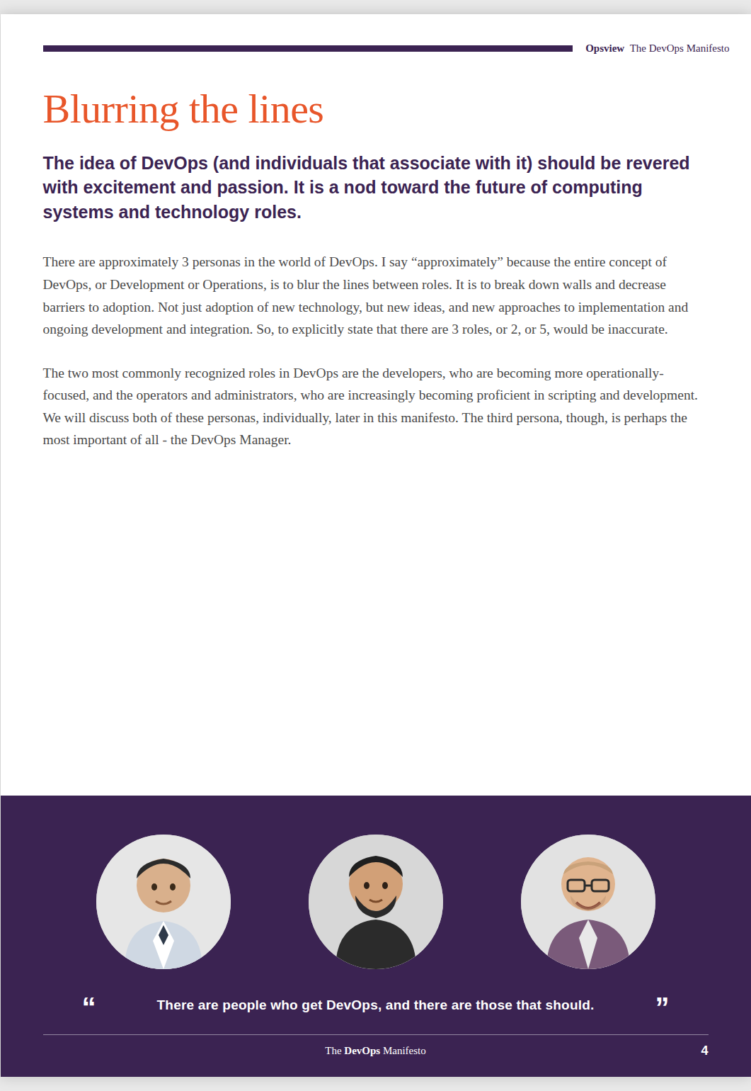Opsview The DevOps Manifesto
Blurring the lines
The idea of DevOps (and individuals that associate with it) should be revered with excitement and passion. It is a nod toward the future of computing systems and technology roles.
There are approximately 3 personas in the world of DevOps. I say “approximately” because the entire concept of DevOps, or Development or Operations, is to blur the lines between roles. It is to break down walls and decrease barriers to adoption. Not just adoption of new technology, but new ideas, and new approaches to implementation and ongoing development and integration. So, to explicitly state that there are 3 roles, or 2, or 5, would be inaccurate.
The two most commonly recognized roles in DevOps are the developers, who are becoming more operationally-focused, and the operators and administrators, who are increasingly becoming proficient in scripting and development. We will discuss both of these personas, individually, later in this manifesto. The third persona, though, is perhaps the most important of all - the DevOps Manager.
“ ”
There are people who get DevOps, and there are those that should.
The DevOps Manifesto 4